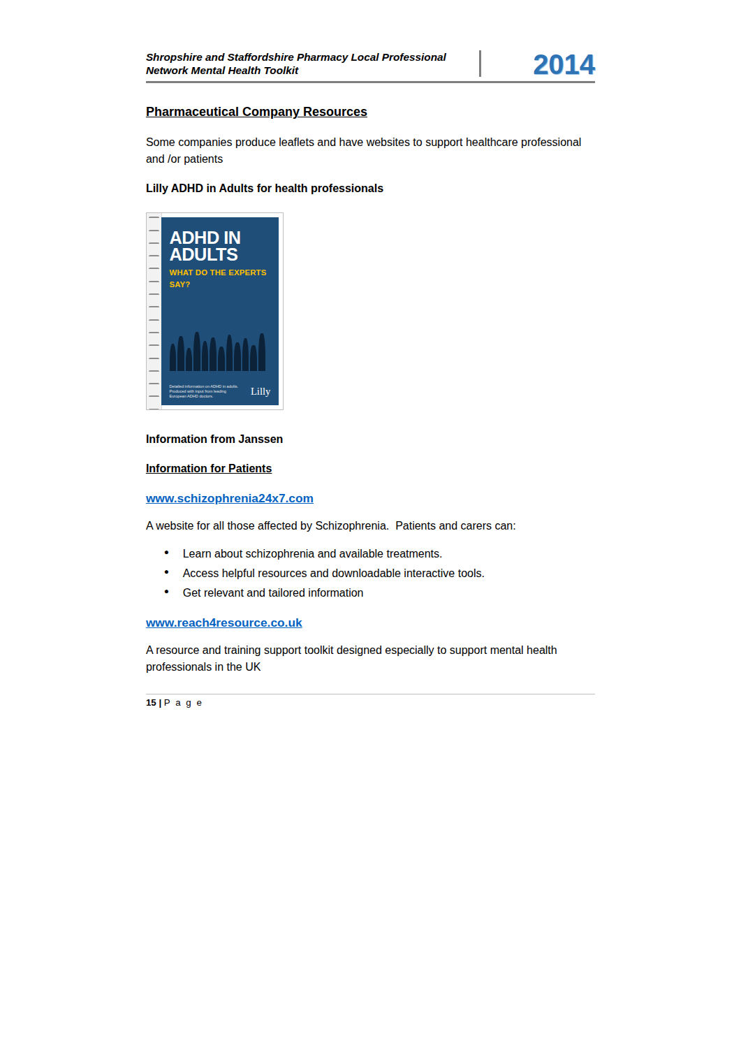Shropshire and Staffordshire Pharmacy Local Professional Network Mental Health Toolkit
2014
Pharmaceutical Company Resources
Some companies produce leaflets and have websites to support healthcare professional and /or patients
Lilly ADHD in Adults for health professionals
ADHD IN
ADULTS
WHAT DO THE EXPERTS SAY?
Detailed information on ADHD in adults.
Produced with input from leading European ADHD doctors. Lilly
Information from Janssen
Information for Patients
www.schizophrenia24x7.com
A website for all those affected by Schizophrenia. Patients and carers can:
Learn about schizophrenia and available treatments.
Access helpful resources and downloadable interactive tools.
Get relevant and tailored information
www.reach4resource.co.uk
A resource and training support toolkit designed especially to support mental health professionals in the UK
15 | P a g e